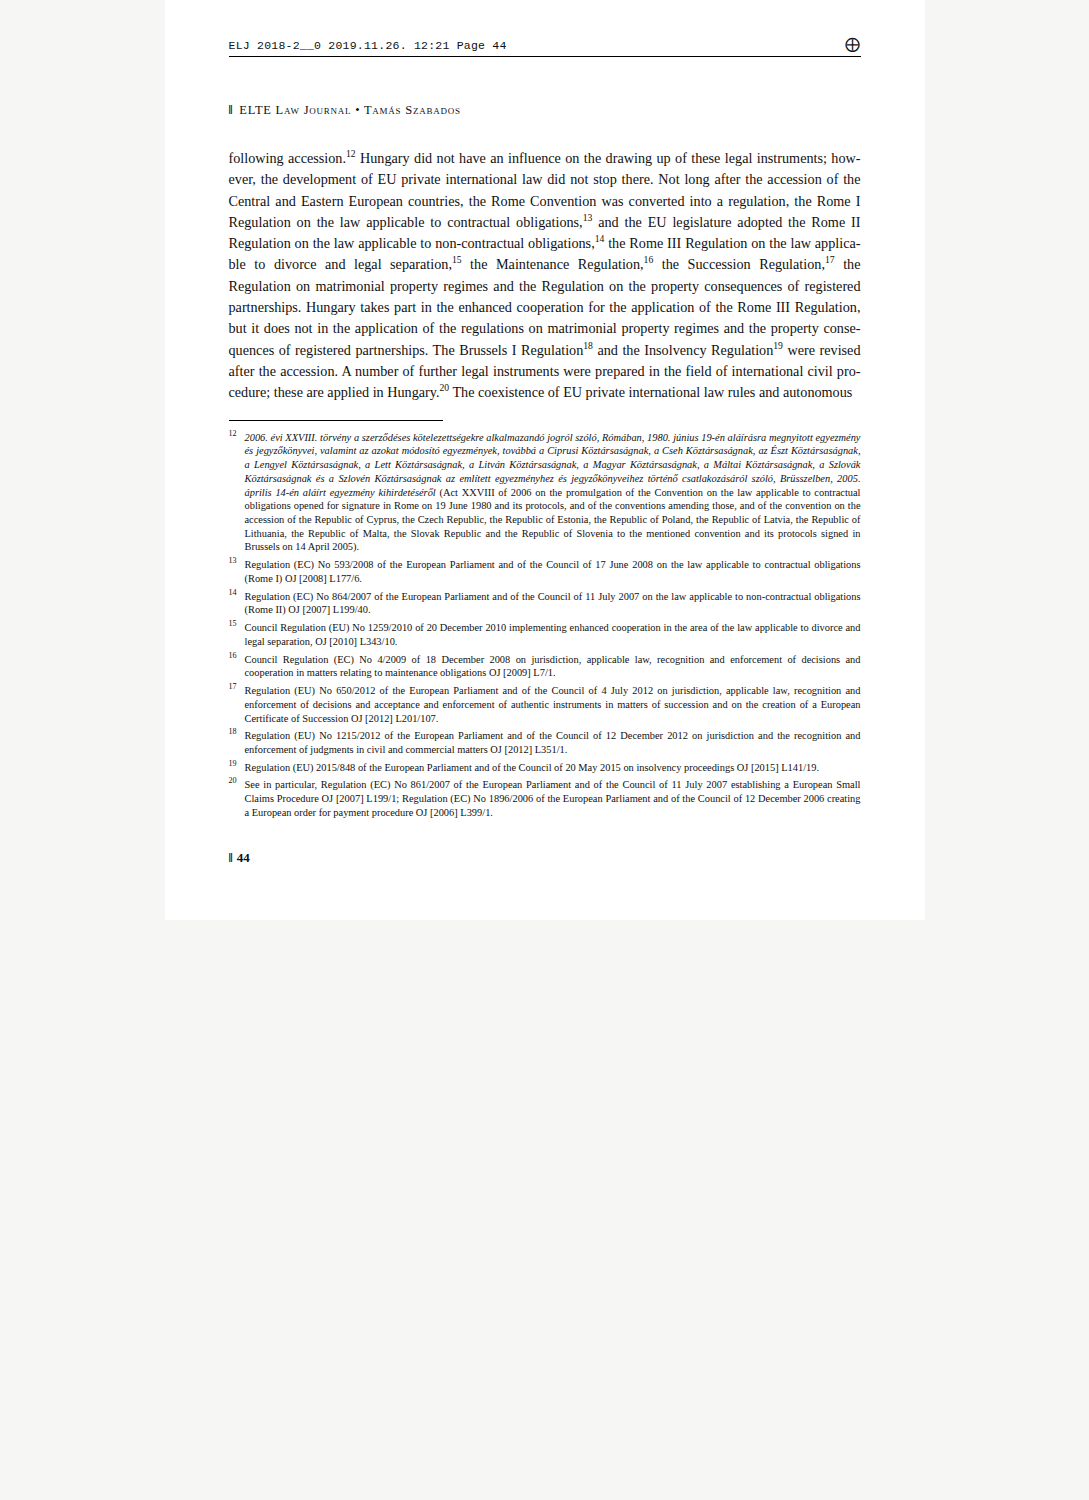ELJ 2018-2__0 2019.11.26. 12:21 Page 44 ⨁
‖ELTE Law Journal • Tamás Szabados
following accession.12 Hungary did not have an influence on the drawing up of these legal instruments; however, the development of EU private international law did not stop there. Not long after the accession of the Central and Eastern European countries, the Rome Convention was converted into a regulation, the Rome I Regulation on the law applicable to contractual obligations,13 and the EU legislature adopted the Rome II Regulation on the law applicable to non-contractual obligations,14 the Rome III Regulation on the law applicable to divorce and legal separation,15 the Maintenance Regulation,16 the Succession Regulation,17 the Regulation on matrimonial property regimes and the Regulation on the property consequences of registered partnerships. Hungary takes part in the enhanced cooperation for the application of the Rome III Regulation, but it does not in the application of the regulations on matrimonial property regimes and the property consequences of registered partnerships. The Brussels I Regulation18 and the Insolvency Regulation19 were revised after the accession. A number of further legal instruments were prepared in the field of international civil procedure; these are applied in Hungary.20 The coexistence of EU private international law rules and autonomous
2006. évi XXVIII. törvény a szerződéses kötelezettségekre alkalmazandó jogról szóló, Rómában, 1980. június 19-én aláírásra megnyitott egyezmény és jegyzőkönyvei, valamint az azokat módosító egyezmények, továbbá a Ciprusi Köztársaságnak, a Cseh Köztársaságnak, az Észt Köztársaságnak, a Lengyel Köztársaságnak, a Lett Köztársaságnak, a Litván Köztársaságnak, a Magyar Köztársaságnak, a Máltai Köztársaságnak, a Szlovák Köztársaságnak és a Szlovén Köztársaságnak az említett egyezményhez és jegyzőkönyveihez történő csatlakozásáról szóló, Brüsszelben, 2005. április 14-én aláírt egyezmény kihirdetéséről (Act XXVIII of 2006 on the promulgation of the Convention on the law applicable to contractual obligations opened for signature in Rome on 19 June 1980 and its protocols, and of the conventions amending those, and of the convention on the accession of the Republic of Cyprus, the Czech Republic, the Republic of Estonia, the Republic of Poland, the Republic of Latvia, the Republic of Lithuania, the Republic of Malta, the Slovak Republic and the Republic of Slovenia to the mentioned convention and its protocols signed in Brussels on 14 April 2005).
Regulation (EC) No 593/2008 of the European Parliament and of the Council of 17 June 2008 on the law applicable to contractual obligations (Rome I) OJ [2008] L177/6.
Regulation (EC) No 864/2007 of the European Parliament and of the Council of 11 July 2007 on the law applicable to non-contractual obligations (Rome II) OJ [2007] L199/40.
Council Regulation (EU) No 1259/2010 of 20 December 2010 implementing enhanced cooperation in the area of the law applicable to divorce and legal separation, OJ [2010] L343/10.
Council Regulation (EC) No 4/2009 of 18 December 2008 on jurisdiction, applicable law, recognition and enforcement of decisions and cooperation in matters relating to maintenance obligations OJ [2009] L7/1.
Regulation (EU) No 650/2012 of the European Parliament and of the Council of 4 July 2012 on jurisdiction, applicable law, recognition and enforcement of decisions and acceptance and enforcement of authentic instruments in matters of succession and on the creation of a European Certificate of Succession OJ [2012] L201/107.
Regulation (EU) No 1215/2012 of the European Parliament and of the Council of 12 December 2012 on jurisdiction and the recognition and enforcement of judgments in civil and commercial matters OJ [2012] L351/1.
Regulation (EU) 2015/848 of the European Parliament and of the Council of 20 May 2015 on insolvency proceedings OJ [2015] L141/19.
See in particular, Regulation (EC) No 861/2007 of the European Parliament and of the Council of 11 July 2007 establishing a European Small Claims Procedure OJ [2007] L199/1; Regulation (EC) No 1896/2006 of the European Parliament and of the Council of 12 December 2006 creating a European order for payment procedure OJ [2006] L399/1.
‖44